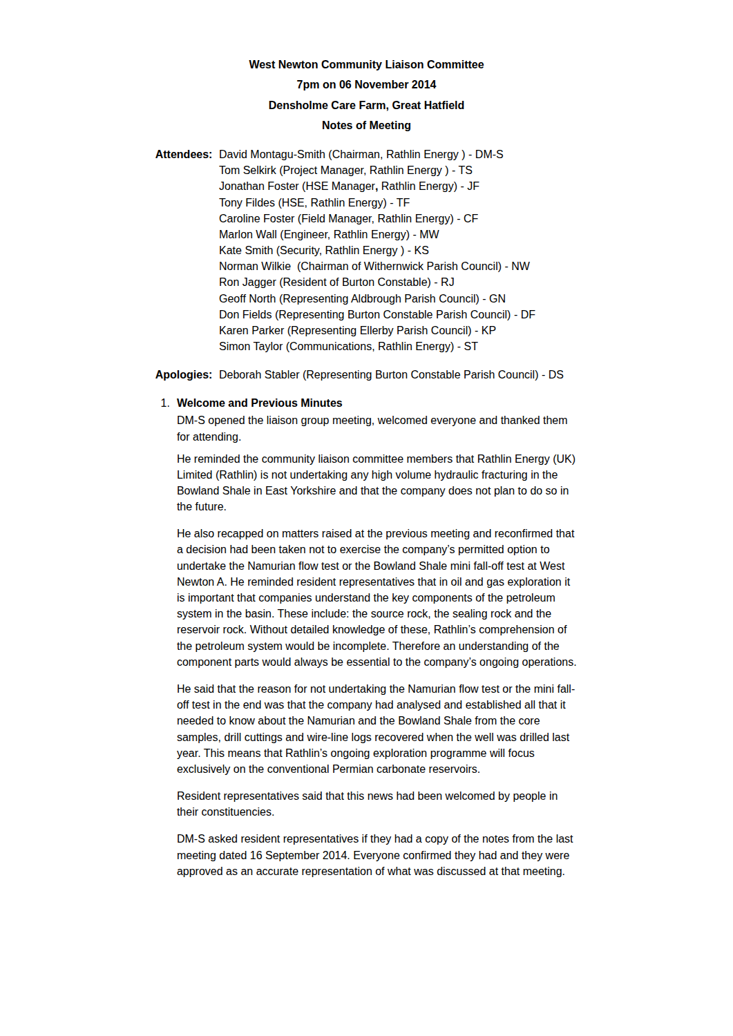West Newton Community Liaison Committee
7pm on 06 November 2014
Densholme Care Farm, Great Hatfield
Notes of Meeting
| Attendees: | David Montagu-Smith (Chairman, Rathlin Energy ) - DM-S Tom Selkirk (Project Manager, Rathlin Energy ) - TS Jonathan Foster (HSE Manager , Rathlin Energy) - JF Tony Fildes (HSE, Rathlin Energy) - TF Caroline Foster (Field Manager, Rathlin Energy) - CF Marlon Wall (Engineer, Rathlin Energy) - MW Kate Smith (Security, Rathlin Energy ) - KS Norman Wilkie (Chairman of Withernwick Parish Council) - NW Ron Jagger (Resident of Burton Constable) - RJ Geoff North (Representing Aldbrough Parish Council) - GN Don Fields (Representing Burton Constable Parish Council) - DF Karen Parker (Representing Ellerby Parish Council) - KP Simon Taylor (Communications, Rathlin Energy) - ST |
| Apologies: | Deborah Stabler (Representing Burton Constable Parish Council) - DS |
Welcome and Previous Minutes
DM-S opened the liaison group meeting, welcomed everyone and thanked them for attending.
He reminded the community liaison committee members that Rathlin Energy (UK) Limited (Rathlin) is not undertaking any high volume hydraulic fracturing in the Bowland Shale in East Yorkshire and that the company does not plan to do so in the future.
He also recapped on matters raised at the previous meeting and reconfirmed that a decision had been taken not to exercise the company’s permitted option to undertake the Namurian flow test or the Bowland Shale mini fall-off test at West Newton A. He reminded resident representatives that in oil and gas exploration it is important that companies understand the key components of the petroleum system in the basin. These include: the source rock, the sealing rock and the reservoir rock. Without detailed knowledge of these, Rathlin’s comprehension of the petroleum system would be incomplete. Therefore an understanding of the component parts would always be essential to the company’s ongoing operations.
He said that the reason for not undertaking the Namurian flow test or the mini fall-off test in the end was that the company had analysed and established all that it needed to know about the Namurian and the Bowland Shale from the core samples, drill cuttings and wire-line logs recovered when the well was drilled last year. This means that Rathlin’s ongoing exploration programme will focus exclusively on the conventional Permian carbonate reservoirs.
Resident representatives said that this news had been welcomed by people in their constituencies.
DM-S asked resident representatives if they had a copy of the notes from the last meeting dated 16 September 2014. Everyone confirmed they had and they were approved as an accurate representation of what was discussed at that meeting.